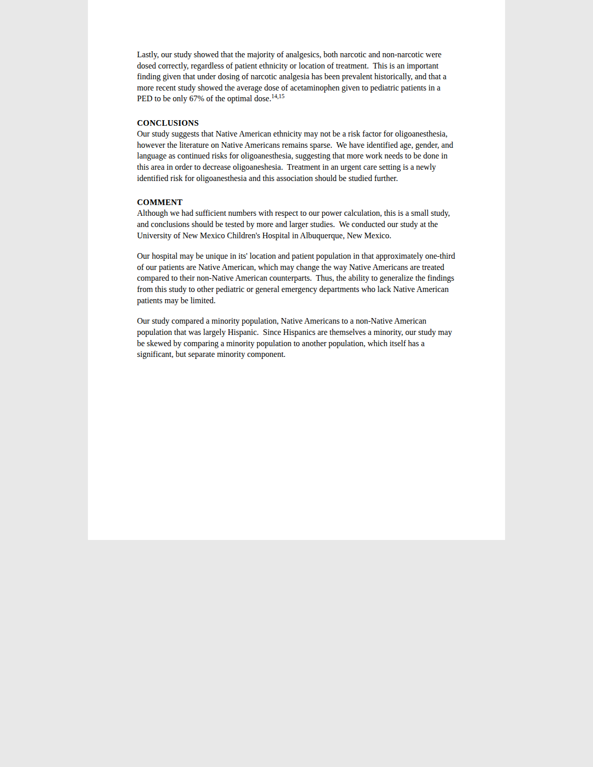Lastly, our study showed that the majority of analgesics, both narcotic and non-narcotic were dosed correctly, regardless of patient ethnicity or location of treatment. This is an important finding given that under dosing of narcotic analgesia has been prevalent historically, and that a more recent study showed the average dose of acetaminophen given to pediatric patients in a PED to be only 67% of the optimal dose.14,15
CONCLUSIONS
Our study suggests that Native American ethnicity may not be a risk factor for oligoanesthesia, however the literature on Native Americans remains sparse. We have identified age, gender, and language as continued risks for oligoanesthesia, suggesting that more work needs to be done in this area in order to decrease oligoaneshesia. Treatment in an urgent care setting is a newly identified risk for oligoanesthesia and this association should be studied further.
COMMENT
Although we had sufficient numbers with respect to our power calculation, this is a small study, and conclusions should be tested by more and larger studies. We conducted our study at the University of New Mexico Children's Hospital in Albuquerque, New Mexico.
Our hospital may be unique in its' location and patient population in that approximately one-third of our patients are Native American, which may change the way Native Americans are treated compared to their non-Native American counterparts. Thus, the ability to generalize the findings from this study to other pediatric or general emergency departments who lack Native American patients may be limited.
Our study compared a minority population, Native Americans to a non-Native American population that was largely Hispanic. Since Hispanics are themselves a minority, our study may be skewed by comparing a minority population to another population, which itself has a significant, but separate minority component.